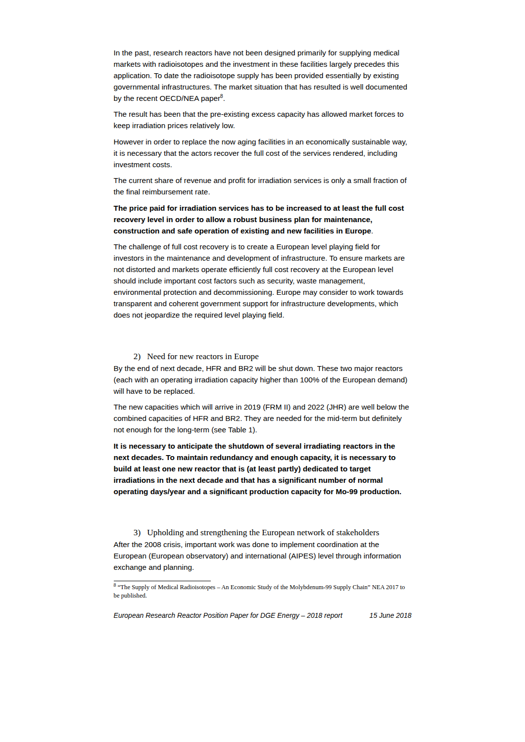In the past, research reactors have not been designed primarily for supplying medical markets with radioisotopes and the investment in these facilities largely precedes this application. To date the radioisotope supply has been provided essentially by existing governmental infrastructures. The market situation that has resulted is well documented by the recent OECD/NEA paper8.
The result has been that the pre-existing excess capacity has allowed market forces to keep irradiation prices relatively low.
However in order to replace the now aging facilities in an economically sustainable way, it is necessary that the actors recover the full cost of the services rendered, including investment costs.
The current share of revenue and profit for irradiation services is only a small fraction of the final reimbursement rate.
The price paid for irradiation services has to be increased to at least the full cost recovery level in order to allow a robust business plan for maintenance, construction and safe operation of existing and new facilities in Europe.
The challenge of full cost recovery is to create a European level playing field for investors in the maintenance and development of infrastructure. To ensure markets are not distorted and markets operate efficiently full cost recovery at the European level should include important cost factors such as security, waste management, environmental protection and decommissioning. Europe may consider to work towards transparent and coherent government support for infrastructure developments, which does not jeopardize the required level playing field.
2) Need for new reactors in Europe
By the end of next decade, HFR and BR2 will be shut down. These two major reactors (each with an operating irradiation capacity higher than 100% of the European demand) will have to be replaced.
The new capacities which will arrive in 2019 (FRM II) and 2022 (JHR) are well below the combined capacities of HFR and BR2. They are needed for the mid-term but definitely not enough for the long-term (see Table 1).
It is necessary to anticipate the shutdown of several irradiating reactors in the next decades. To maintain redundancy and enough capacity, it is necessary to build at least one new reactor that is (at least partly) dedicated to target irradiations in the next decade and that has a significant number of normal operating days/year and a significant production capacity for Mo-99 production.
3) Upholding and strengthening the European network of stakeholders
After the 2008 crisis, important work was done to implement coordination at the European (European observatory) and international (AIPES) level through information exchange and planning.
8 “The Supply of Medical Radioisotopes – An Economic Study of the Molybdenum-99 Supply Chain” NEA 2017 to be published.
European Research Reactor Position Paper for DGE Energy – 2018 report 15 June 2018